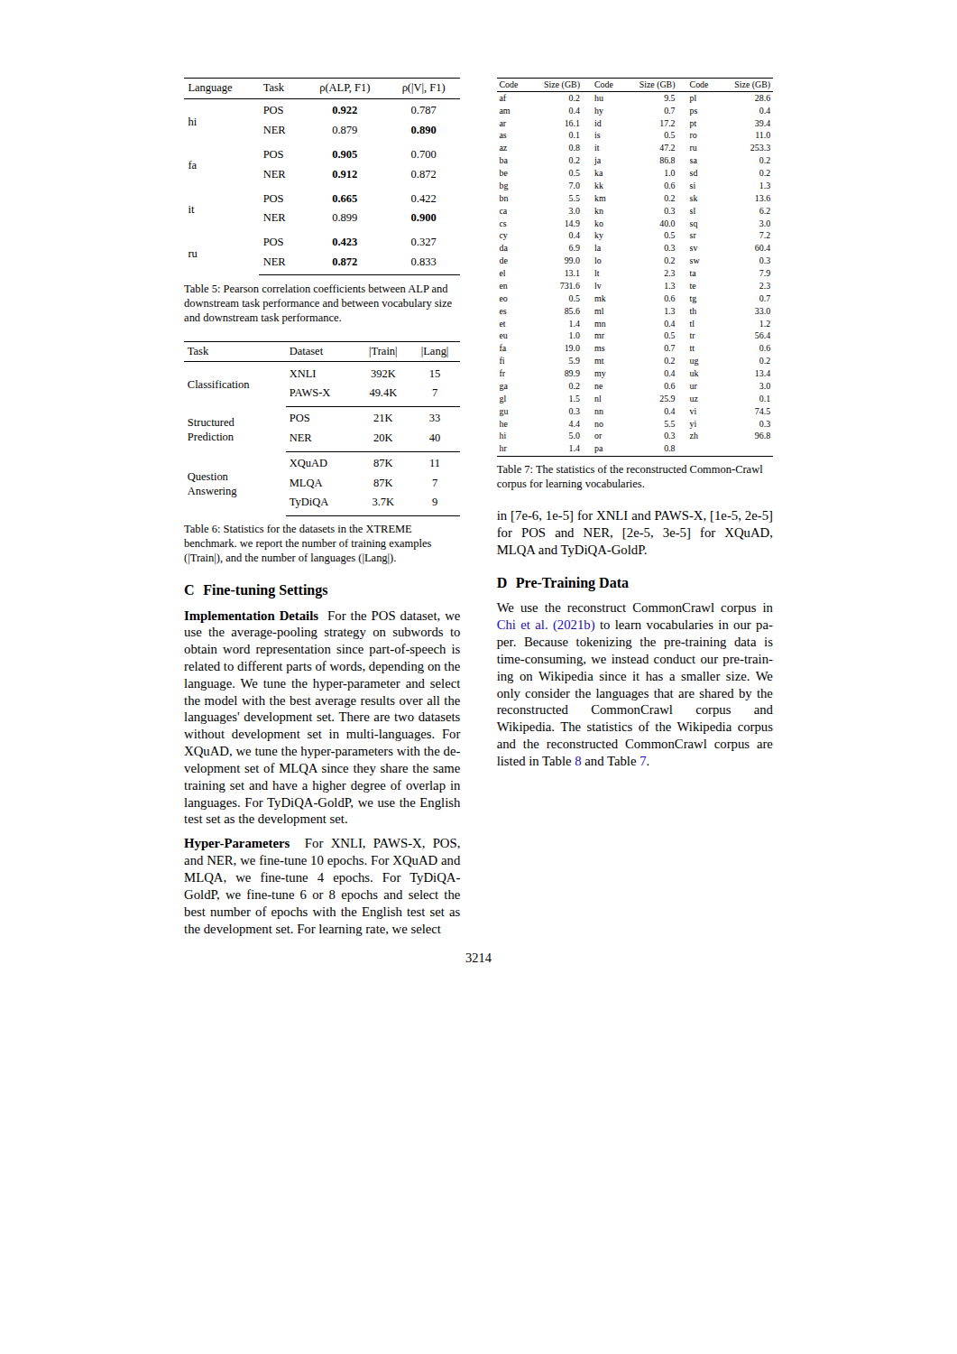Table 5: Pearson correlation coefficients between ALP and downstream task performance and between vocabulary size and downstream task performance.
| Language | Task | ρ(ALP, F1) | ρ(/V/, F1) |
| --- | --- | --- | --- |
| hi | POS | 0.922 | 0.787 |
| NER | 0.879 | 0.890 |
| fa | POS | 0.905 | 0.700 |
| NER | 0.912 | 0.872 |
| it | POS | 0.665 | 0.422 |
| NER | 0.899 | 0.900 |
| ru | POS | 0.423 | 0.327 |
| NER | 0.872 | 0.833 |
Table 6: Statistics for the datasets in the XTREME benchmark. we report the number of training examples (|Train|), and the number of languages (|Lang|).
| Task | Dataset | /Train/ | /Lang/ |
| --- | --- | --- | --- |
| Classification | XNLI | 392K | 15 |
| PAWS-X | 49.4K | 7 |
| Structured Prediction | POS | 21K | 33 |
| NER | 20K | 40 |
| Question Answering | XQuAD | 87K | 11 |
| MLQA | 87K | 7 |
| TyDiQA | 3.7K | 9 |
CFine-tuning Settings
Implementation Details For the POS dataset, we use the average-pooling strategy on subwords to obtain word representation since part-of-speech is related to different parts of words, depending on the language. We tune the hyper-parameter and select the model with the best average results over all the languages' development set. There are two datasets without development set in multi-languages. For XQuAD, we tune the hyper-parameters with the development set of MLQA since they share the same training set and have a higher degree of overlap in languages. For TyDiQA-GoldP, we use the English test set as the development set.
Hyper-Parameters For XNLI, PAWS-X, POS, and NER, we fine-tune 10 epochs. For XQuAD and MLQA, we fine-tune 4 epochs. For TyDiQA-GoldP, we fine-tune 6 or 8 epochs and select the best number of epochs with the English test set as the development set. For learning rate, we select
Table 7: The statistics of the reconstructed Common-Crawl corpus for learning vocabularies.
| Code | Size (GB) | | Code | Size (GB) | | Code | Size (GB) |
| --- | --- | --- | --- | --- | --- | --- | --- |
| af | 0.2 | | hu | 9.5 | | pl | 28.6 |
| am | 0.4 | | hy | 0.7 | | ps | 0.4 |
| ar | 16.1 | | id | 17.2 | | pt | 39.4 |
| as | 0.1 | | is | 0.5 | | ro | 11.0 |
| az | 0.8 | | it | 47.2 | | ru | 253.3 |
| ba | 0.2 | | ja | 86.8 | | sa | 0.2 |
| be | 0.5 | | ka | 1.0 | | sd | 0.2 |
| bg | 7.0 | | kk | 0.6 | | si | 1.3 |
| bn | 5.5 | | km | 0.2 | | sk | 13.6 |
| ca | 3.0 | | kn | 0.3 | | sl | 6.2 |
| cs | 14.9 | | ko | 40.0 | | sq | 3.0 |
| cy | 0.4 | | ky | 0.5 | | sr | 7.2 |
| da | 6.9 | | la | 0.3 | | sv | 60.4 |
| de | 99.0 | | lo | 0.2 | | sw | 0.3 |
| el | 13.1 | | lt | 2.3 | | ta | 7.9 |
| en | 731.6 | | lv | 1.3 | | te | 2.3 |
| eo | 0.5 | | mk | 0.6 | | tg | 0.7 |
| es | 85.6 | | ml | 1.3 | | th | 33.0 |
| et | 1.4 | | mn | 0.4 | | tl | 1.2 |
| eu | 1.0 | | mr | 0.5 | | tr | 56.4 |
| fa | 19.0 | | ms | 0.7 | | tt | 0.6 |
| fi | 5.9 | | mt | 0.2 | | ug | 0.2 |
| fr | 89.9 | | my | 0.4 | | uk | 13.4 |
| ga | 0.2 | | ne | 0.6 | | ur | 3.0 |
| gl | 1.5 | | nl | 25.9 | | uz | 0.1 |
| gu | 0.3 | | nn | 0.4 | | vi | 74.5 |
| he | 4.4 | | no | 5.5 | | yi | 0.3 |
| hi | 5.0 | | or | 0.3 | | zh | 96.8 |
| hr | 1.4 | | pa | 0.8 | | | |
in [7e-6, 1e-5] for XNLI and PAWS-X, [1e-5, 2e-5] for POS and NER, [2e-5, 3e-5] for XQuAD, MLQA and TyDiQA-GoldP.
DPre-Training Data
We use the reconstruct CommonCrawl corpus in Chi et al. (2021b) to learn vocabularies in our paper. Because tokenizing the pre-training data is time-consuming, we instead conduct our pre-training on Wikipedia since it has a smaller size. We only consider the languages that are shared by the reconstructed CommonCrawl corpus and Wikipedia. The statistics of the Wikipedia corpus and the reconstructed CommonCrawl corpus are listed in Table 8 and Table 7.
3214